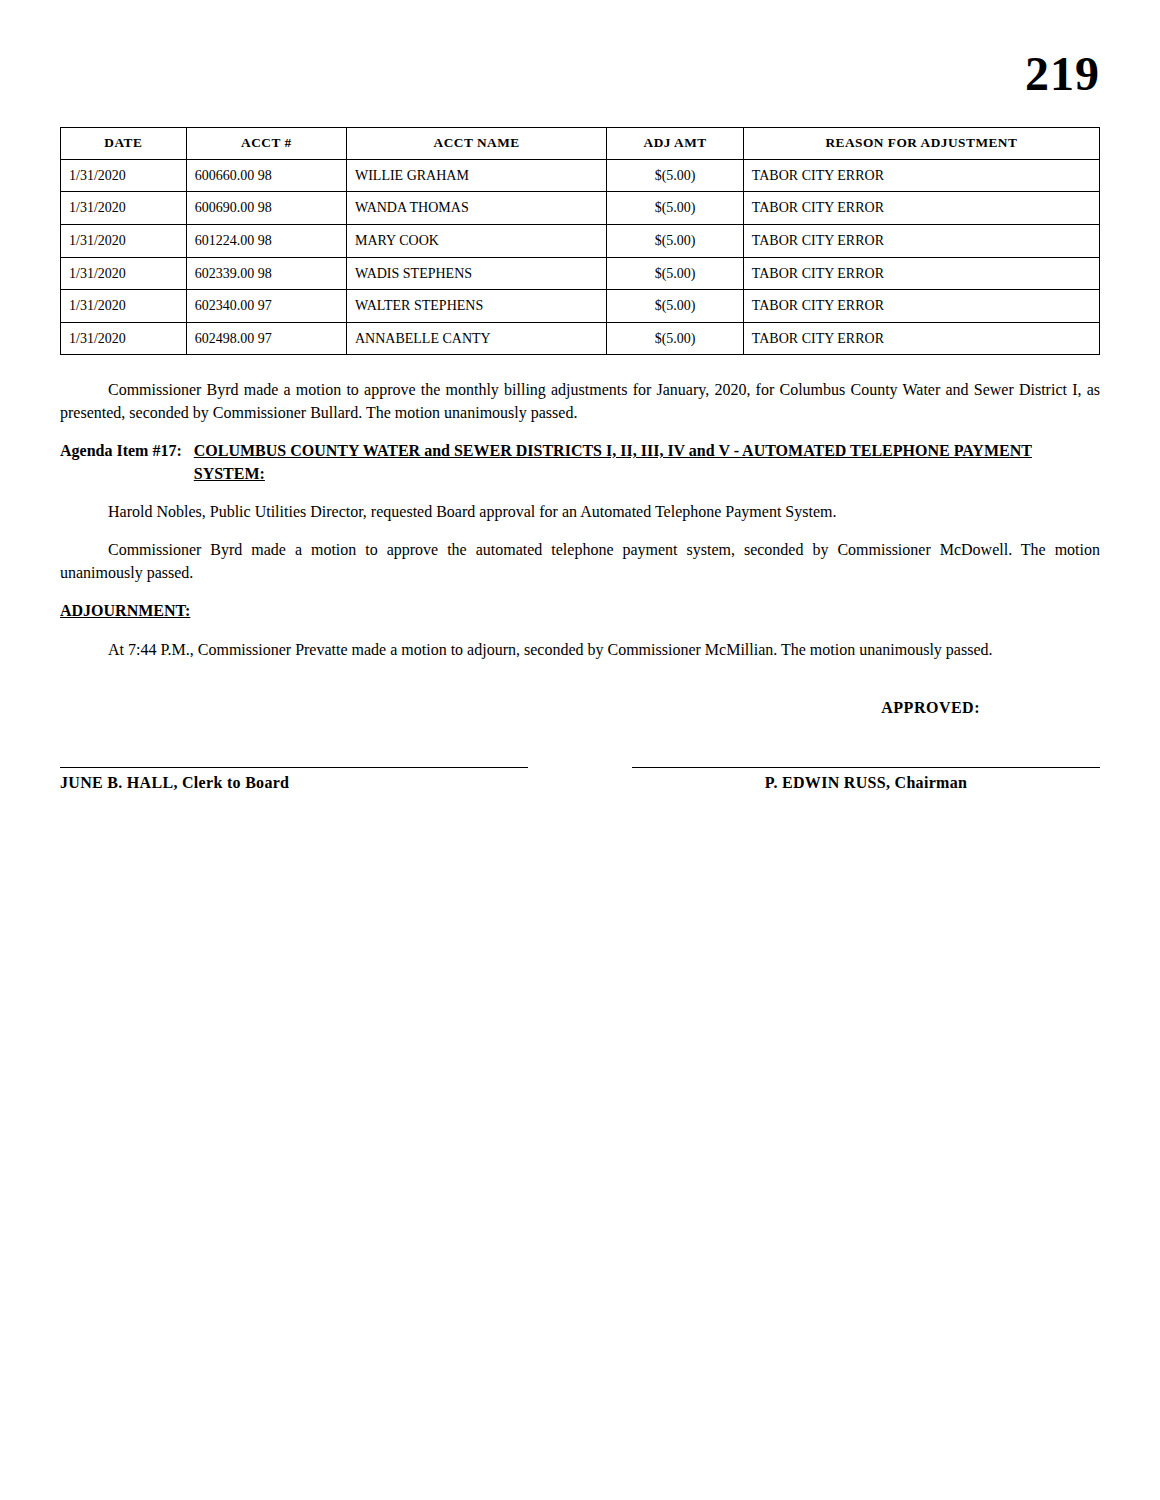219
| DATE | ACCT # | ACCT NAME | ADJ AMT | REASON FOR ADJUSTMENT |
| --- | --- | --- | --- | --- |
| 1/31/2020 | 600660.00 98 | WILLIE GRAHAM | $(5.00) | TABOR CITY ERROR |
| 1/31/2020 | 600690.00 98 | WANDA THOMAS | $(5.00) | TABOR CITY ERROR |
| 1/31/2020 | 601224.00 98 | MARY COOK | $(5.00) | TABOR CITY ERROR |
| 1/31/2020 | 602339.00 98 | WADIS STEPHENS | $(5.00) | TABOR CITY ERROR |
| 1/31/2020 | 602340.00 97 | WALTER STEPHENS | $(5.00) | TABOR CITY ERROR |
| 1/31/2020 | 602498.00 97 | ANNABELLE CANTY | $(5.00) | TABOR CITY ERROR |
Commissioner Byrd made a motion to approve the monthly billing adjustments for January, 2020, for Columbus County Water and Sewer District I, as presented, seconded by Commissioner Bullard. The motion unanimously passed.
Agenda Item #17: COLUMBUS COUNTY WATER and SEWER DISTRICTS I, II, III, IV and V - AUTOMATED TELEPHONE PAYMENT SYSTEM:
Harold Nobles, Public Utilities Director, requested Board approval for an Automated Telephone Payment System.
Commissioner Byrd made a motion to approve the automated telephone payment system, seconded by Commissioner McDowell. The motion unanimously passed.
ADJOURNMENT:
At 7:44 P.M., Commissioner Prevatte made a motion to adjourn, seconded by Commissioner McMillian. The motion unanimously passed.
APPROVED:
JUNE B. HALL, Clerk to Board
P. EDWIN RUSS, Chairman